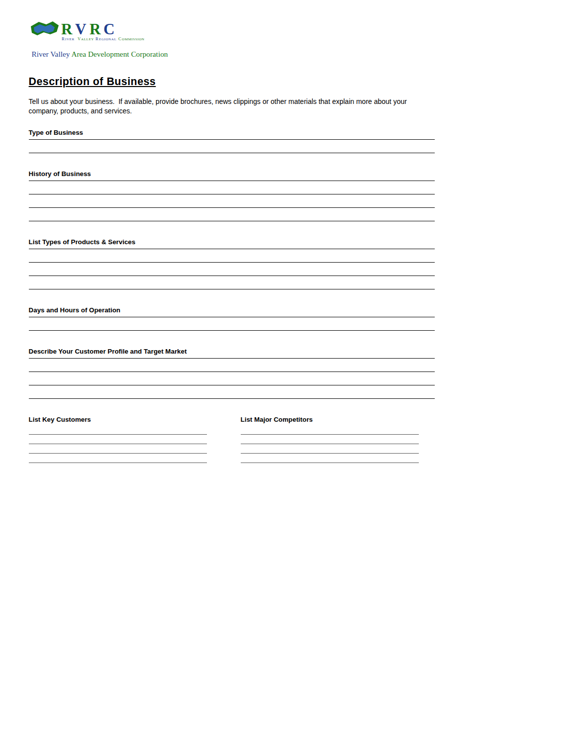R V R C R IVER V ALLEY R EGIONAL C OMMISSION
River Valley Area Development Corporation
Description of Business
Tell us about your business. If available, provide brochures, news clippings or other materials that explain more about your company, products, and services.
Type of Business
History of Business
List Types of Products & Services
Days and Hours of Operation
Describe Your Customer Profile and Target Market
| List Key Customers | List Major Competitors |